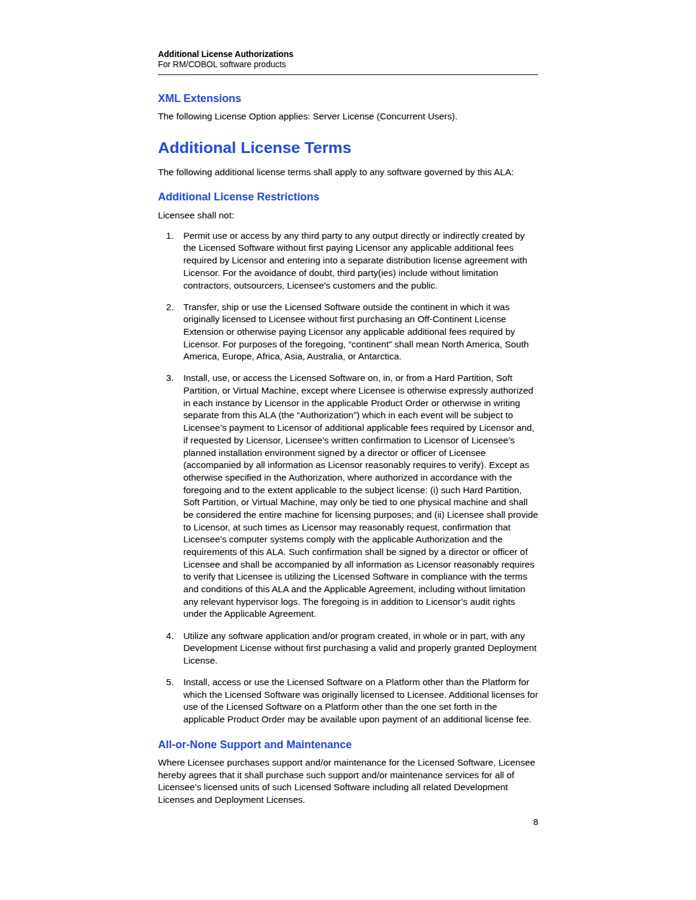Additional License Authorizations
For RM/COBOL software products
XML Extensions
The following License Option applies: Server License (Concurrent Users).
Additional License Terms
The following additional license terms shall apply to any software governed by this ALA:
Additional License Restrictions
Licensee shall not:
Permit use or access by any third party to any output directly or indirectly created by the Licensed Software without first paying Licensor any applicable additional fees required by Licensor and entering into a separate distribution license agreement with Licensor. For the avoidance of doubt, third party(ies) include without limitation contractors, outsourcers, Licensee’s customers and the public.
Transfer, ship or use the Licensed Software outside the continent in which it was originally licensed to Licensee without first purchasing an Off-Continent License Extension or otherwise paying Licensor any applicable additional fees required by Licensor. For purposes of the foregoing, “continent” shall mean North America, South America, Europe, Africa, Asia, Australia, or Antarctica.
Install, use, or access the Licensed Software on, in, or from a Hard Partition, Soft Partition, or Virtual Machine, except where Licensee is otherwise expressly authorized in each instance by Licensor in the applicable Product Order or otherwise in writing separate from this ALA (the “Authorization”) which in each event will be subject to Licensee’s payment to Licensor of additional applicable fees required by Licensor and, if requested by Licensor, Licensee’s written confirmation to Licensor of Licensee’s planned installation environment signed by a director or officer of Licensee (accompanied by all information as Licensor reasonably requires to verify). Except as otherwise specified in the Authorization, where authorized in accordance with the foregoing and to the extent applicable to the subject license: (i) such Hard Partition, Soft Partition, or Virtual Machine, may only be tied to one physical machine and shall be considered the entire machine for licensing purposes; and (ii) Licensee shall provide to Licensor, at such times as Licensor may reasonably request, confirmation that Licensee’s computer systems comply with the applicable Authorization and the requirements of this ALA. Such confirmation shall be signed by a director or officer of Licensee and shall be accompanied by all information as Licensor reasonably requires to verify that Licensee is utilizing the Licensed Software in compliance with the terms and conditions of this ALA and the Applicable Agreement, including without limitation any relevant hypervisor logs. The foregoing is in addition to Licensor’s audit rights under the Applicable Agreement.
Utilize any software application and/or program created, in whole or in part, with any Development License without first purchasing a valid and properly granted Deployment License.
Install, access or use the Licensed Software on a Platform other than the Platform for which the Licensed Software was originally licensed to Licensee. Additional licenses for use of the Licensed Software on a Platform other than the one set forth in the applicable Product Order may be available upon payment of an additional license fee.
All-or-None Support and Maintenance
Where Licensee purchases support and/or maintenance for the Licensed Software, Licensee hereby agrees that it shall purchase such support and/or maintenance services for all of Licensee’s licensed units of such Licensed Software including all related Development Licenses and Deployment Licenses.
8